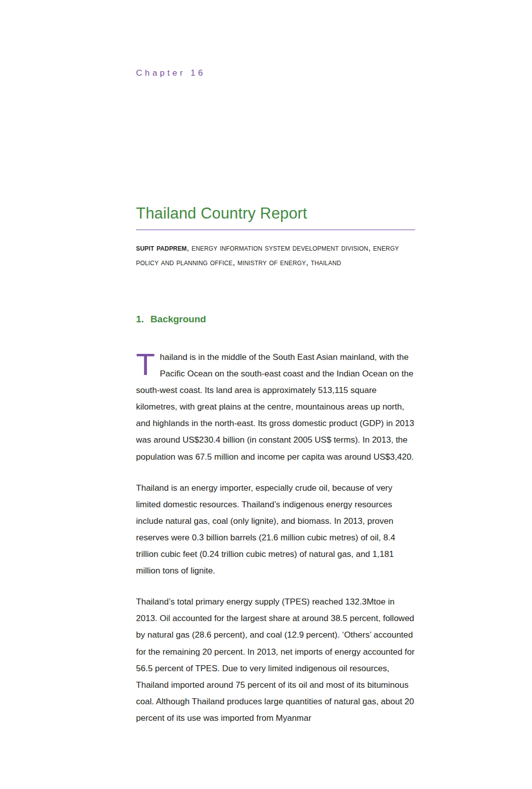Chapter 16
Thailand Country Report
Supit Padprem, Energy Information System Development Division, Energy Policy and Planning Office, Ministry of Energy, Thailand
1. Background
Thailand is in the middle of the South East Asian mainland, with the Pacific Ocean on the south-east coast and the Indian Ocean on the south-west coast. Its land area is approximately 513,115 square kilometres, with great plains at the centre, mountainous areas up north, and highlands in the north-east. Its gross domestic product (GDP) in 2013 was around US$230.4 billion (in constant 2005 US$ terms). In 2013, the population was 67.5 million and income per capita was around US$3,420.
Thailand is an energy importer, especially crude oil, because of very limited domestic resources. Thailand’s indigenous energy resources include natural gas, coal (only lignite), and biomass. In 2013, proven reserves were 0.3 billion barrels (21.6 million cubic metres) of oil, 8.4 trillion cubic feet (0.24 trillion cubic metres) of natural gas, and 1,181 million tons of lignite.
Thailand’s total primary energy supply (TPES) reached 132.3Mtoe in 2013. Oil accounted for the largest share at around 38.5 percent, followed by natural gas (28.6 percent), and coal (12.9 percent). ‘Others’ accounted for the remaining 20 percent. In 2013, net imports of energy accounted for 56.5 percent of TPES. Due to very limited indigenous oil resources, Thailand imported around 75 percent of its oil and most of its bituminous coal. Although Thailand produces large quantities of natural gas, about 20 percent of its use was imported from Myanmar